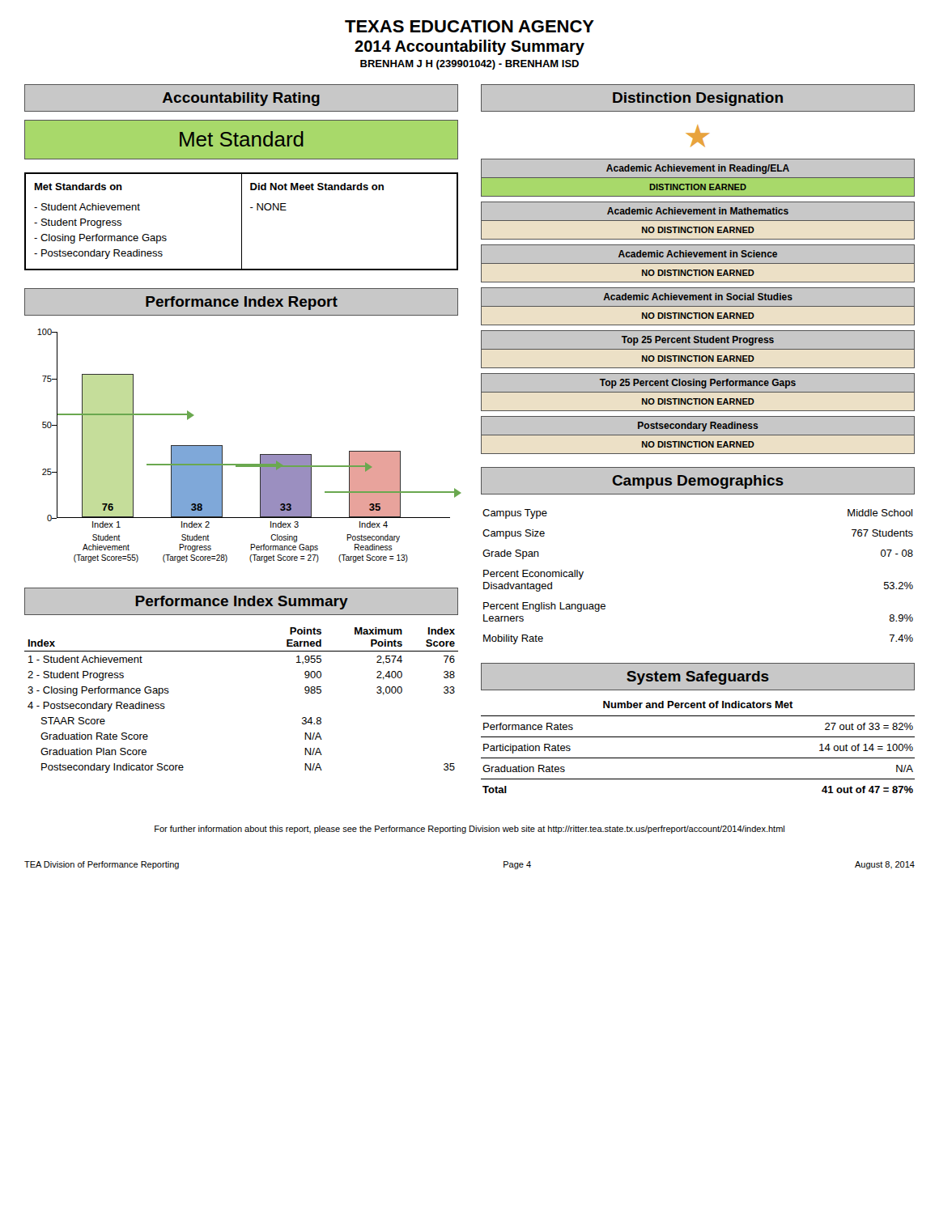TEXAS EDUCATION AGENCY
2014 Accountability Summary
BRENHAM J H (239901042) - BRENHAM ISD
Accountability Rating
Met Standard
| Met Standards on - Student Achievement - Student Progress - Closing Performance Gaps - Postsecondary Readiness | Did Not Meet Standards on - NONE |
Performance Index Report
100
75
50
25
0
76
38
33
35
Index 1
Student
Achievement
(Target Score=55)
Index 2
Student
Progress
(Target Score=28)
Index 3
Closing
Performance Gaps
(Target Score = 27)
Index 4
Postsecondary
Readiness
(Target Score = 13)
Performance Index Summary
| Index | Points Earned | Maximum Points | Index Score |
| --- | --- | --- | --- |
| 1 - Student Achievement | 1,955 | 2,574 | 76 |
| 2 - Student Progress | 900 | 2,400 | 38 |
| 3 - Closing Performance Gaps | 985 | 3,000 | 33 |
| 4 - Postsecondary Readiness | | | |
| STAAR Score | 34.8 | | |
| Graduation Rate Score | N/A | | |
| Graduation Plan Score | N/A | | |
| Postsecondary Indicator Score | N/A | | 35 |
Distinction Designation
★
Academic Achievement in Reading/ELA
DISTINCTION EARNED
Academic Achievement in Mathematics
NO DISTINCTION EARNED
Academic Achievement in Science
NO DISTINCTION EARNED
Academic Achievement in Social Studies
NO DISTINCTION EARNED
Top 25 Percent Student Progress
NO DISTINCTION EARNED
Top 25 Percent Closing Performance Gaps
NO DISTINCTION EARNED
Postsecondary Readiness
NO DISTINCTION EARNED
Campus Demographics
| Campus Type | Middle School |
| Campus Size | 767 Students |
| Grade Span | 07 - 08 |
| Percent Economically Disadvantaged | 53.2% |
| Percent English Language Learners | 8.9% |
| Mobility Rate | 7.4% |
System Safeguards
Number and Percent of Indicators Met
| Performance Rates | 27 out of 33 = 82% |
| Participation Rates | 14 out of 14 = 100% |
| Graduation Rates | N/A |
| Total | 41 out of 47 = 87% |
For further information about this report, please see the Performance Reporting Division web site at http://ritter.tea.state.tx.us/perfreport/account/2014/index.html
TEA Division of Performance Reporting
Page 4
August 8, 2014